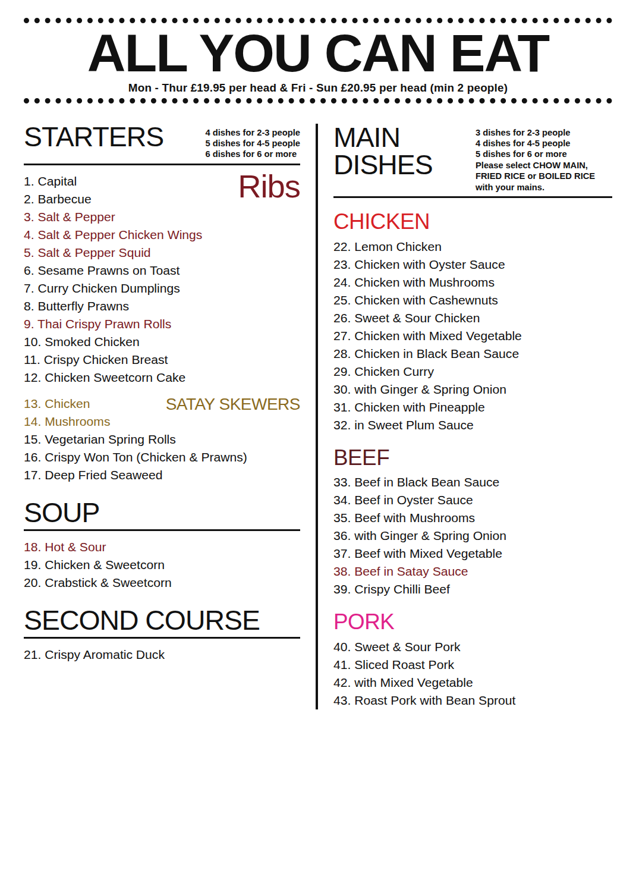ALL YOU CAN EAT
Mon - Thur £19.95 per head & Fri - Sun £20.95 per head (min 2 people)
STARTERS
4 dishes for 2-3 people
5 dishes for 4-5 people
6 dishes for 6 or more
1. Capital
2. Barbecue
3. Salt & Pepper
Ribs
4. Salt & Pepper Chicken Wings
5. Salt & Pepper Squid
6. Sesame Prawns on Toast
7. Curry Chicken Dumplings
8. Butterfly Prawns
9. Thai Crispy Prawn Rolls
10. Smoked Chicken
11. Crispy Chicken Breast
12. Chicken Sweetcorn Cake
13. Chicken
14. Mushrooms
SATAY SKEWERS
15. Vegetarian Spring Rolls
16. Crispy Won Ton (Chicken & Prawns)
17. Deep Fried Seaweed
SOUP
18. Hot & Sour
19. Chicken & Sweetcorn
20. Crabstick & Sweetcorn
SECOND COURSE
21. Crispy Aromatic Duck
MAIN
DISHES
3 dishes for 2-3 people
4 dishes for 4-5 people
5 dishes for 6 or more
Please select CHOW MAIN, FRIED RICE or BOILED RICE with your mains.
CHICKEN
22. Lemon Chicken
23. Chicken with Oyster Sauce
24. Chicken with Mushrooms
25. Chicken with Cashewnuts
26. Sweet & Sour Chicken
27. Chicken with Mixed Vegetable
28. Chicken in Black Bean Sauce
29. Chicken Curry
30. with Ginger & Spring Onion
31. Chicken with Pineapple
32. in Sweet Plum Sauce
BEEF
33. Beef in Black Bean Sauce
34. Beef in Oyster Sauce
35. Beef with Mushrooms
36. with Ginger & Spring Onion
37. Beef with Mixed Vegetable
38. Beef in Satay Sauce
39. Crispy Chilli Beef
PORK
40. Sweet & Sour Pork
41. Sliced Roast Pork
42. with Mixed Vegetable
43. Roast Pork with Bean Sprout